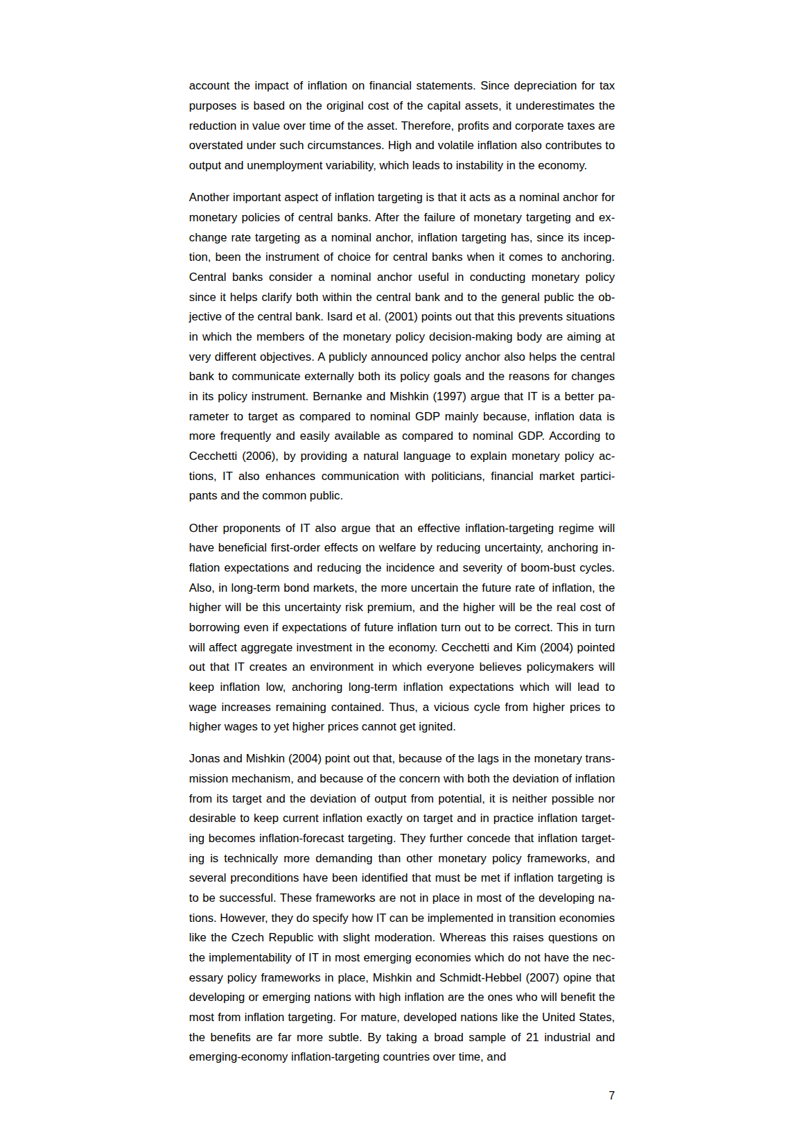account the impact of inflation on financial statements. Since depreciation for tax purposes is based on the original cost of the capital assets, it underestimates the reduction in value over time of the asset. Therefore, profits and corporate taxes are overstated under such circumstances. High and volatile inflation also contributes to output and unemployment variability, which leads to instability in the economy.
Another important aspect of inflation targeting is that it acts as a nominal anchor for monetary policies of central banks. After the failure of monetary targeting and exchange rate targeting as a nominal anchor, inflation targeting has, since its inception, been the instrument of choice for central banks when it comes to anchoring. Central banks consider a nominal anchor useful in conducting monetary policy since it helps clarify both within the central bank and to the general public the objective of the central bank. Isard et al. (2001) points out that this prevents situations in which the members of the monetary policy decision-making body are aiming at very different objectives. A publicly announced policy anchor also helps the central bank to communicate externally both its policy goals and the reasons for changes in its policy instrument. Bernanke and Mishkin (1997) argue that IT is a better parameter to target as compared to nominal GDP mainly because, inflation data is more frequently and easily available as compared to nominal GDP. According to Cecchetti (2006), by providing a natural language to explain monetary policy actions, IT also enhances communication with politicians, financial market participants and the common public.
Other proponents of IT also argue that an effective inflation-targeting regime will have beneficial first-order effects on welfare by reducing uncertainty, anchoring inflation expectations and reducing the incidence and severity of boom-bust cycles. Also, in long-term bond markets, the more uncertain the future rate of inflation, the higher will be this uncertainty risk premium, and the higher will be the real cost of borrowing even if expectations of future inflation turn out to be correct. This in turn will affect aggregate investment in the economy. Cecchetti and Kim (2004) pointed out that IT creates an environment in which everyone believes policymakers will keep inflation low, anchoring long-term inflation expectations which will lead to wage increases remaining contained. Thus, a vicious cycle from higher prices to higher wages to yet higher prices cannot get ignited.
Jonas and Mishkin (2004) point out that, because of the lags in the monetary transmission mechanism, and because of the concern with both the deviation of inflation from its target and the deviation of output from potential, it is neither possible nor desirable to keep current inflation exactly on target and in practice inflation targeting becomes inflation-forecast targeting. They further concede that inflation targeting is technically more demanding than other monetary policy frameworks, and several preconditions have been identified that must be met if inflation targeting is to be successful. These frameworks are not in place in most of the developing nations. However, they do specify how IT can be implemented in transition economies like the Czech Republic with slight moderation. Whereas this raises questions on the implementability of IT in most emerging economies which do not have the necessary policy frameworks in place, Mishkin and Schmidt-Hebbel (2007) opine that developing or emerging nations with high inflation are the ones who will benefit the most from inflation targeting. For mature, developed nations like the United States, the benefits are far more subtle. By taking a broad sample of 21 industrial and emerging-economy inflation-targeting countries over time, and
7